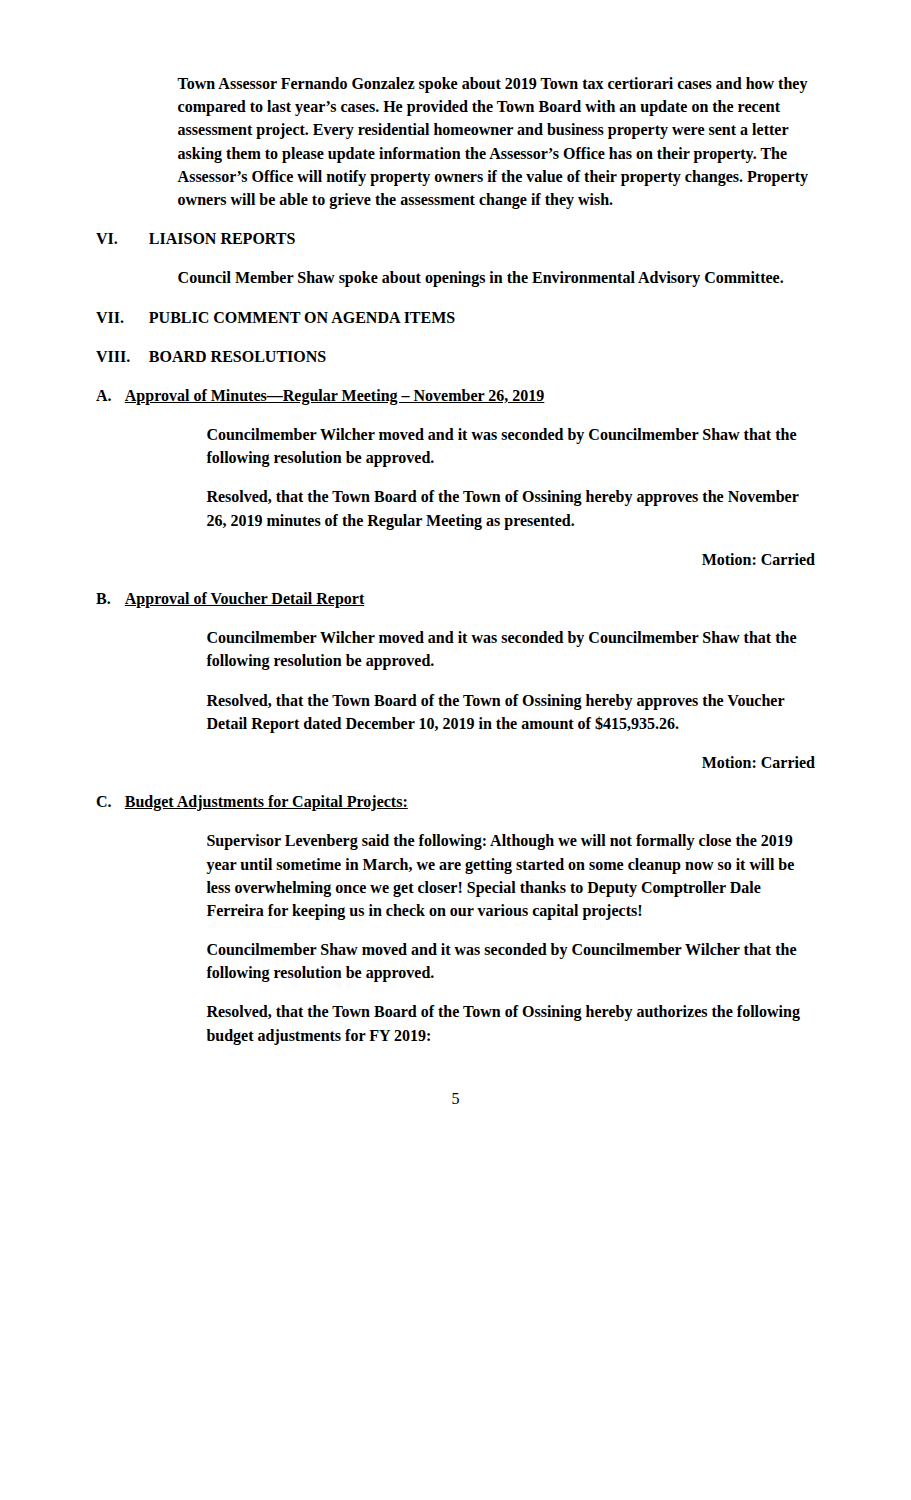Town Assessor Fernando Gonzalez spoke about 2019 Town tax certiorari cases and how they compared to last year’s cases. He provided the Town Board with an update on the recent assessment project. Every residential homeowner and business property were sent a letter asking them to please update information the Assessor’s Office has on their property. The Assessor’s Office will notify property owners if the value of their property changes. Property owners will be able to grieve the assessment change if they wish.
VI. LIAISON REPORTS
Council Member Shaw spoke about openings in the Environmental Advisory Committee.
VII. PUBLIC COMMENT ON AGENDA ITEMS
VIII. BOARD RESOLUTIONS
A. Approval of Minutes—Regular Meeting – November 26, 2019
Councilmember Wilcher moved and it was seconded by Councilmember Shaw that the following resolution be approved.
Resolved, that the Town Board of the Town of Ossining hereby approves the November 26, 2019 minutes of the Regular Meeting as presented.
Motion: Carried
B. Approval of Voucher Detail Report
Councilmember Wilcher moved and it was seconded by Councilmember Shaw that the following resolution be approved.
Resolved, that the Town Board of the Town of Ossining hereby approves the Voucher Detail Report dated December 10, 2019 in the amount of $415,935.26.
Motion: Carried
C. Budget Adjustments for Capital Projects:
Supervisor Levenberg said the following: Although we will not formally close the 2019 year until sometime in March, we are getting started on some cleanup now so it will be less overwhelming once we get closer! Special thanks to Deputy Comptroller Dale Ferreira for keeping us in check on our various capital projects!
Councilmember Shaw moved and it was seconded by Councilmember Wilcher that the following resolution be approved.
Resolved, that the Town Board of the Town of Ossining hereby authorizes the following budget adjustments for FY 2019:
5